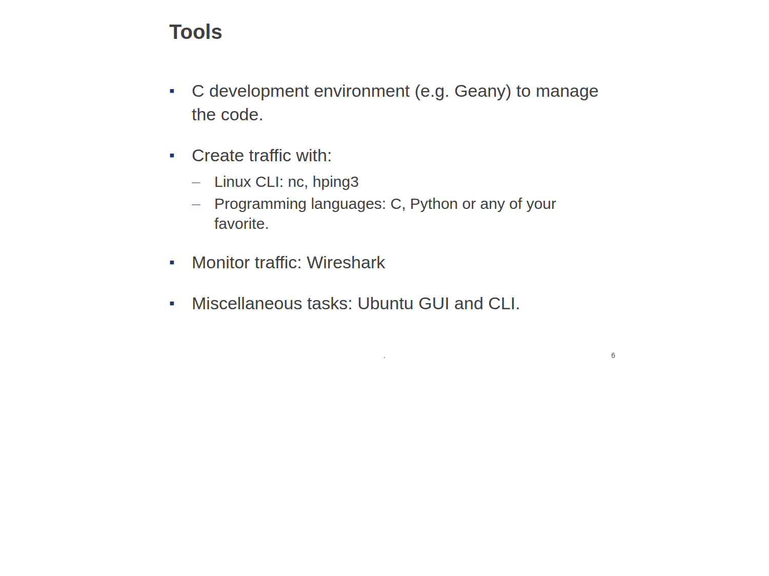Tools
C development environment (e.g. Geany) to manage the code.
Create traffic with:
Linux CLI: nc, hping3
Programming languages: C, Python or any of your favorite.
Monitor traffic: Wireshark
Miscellaneous tasks: Ubuntu GUI and CLI.
.
6